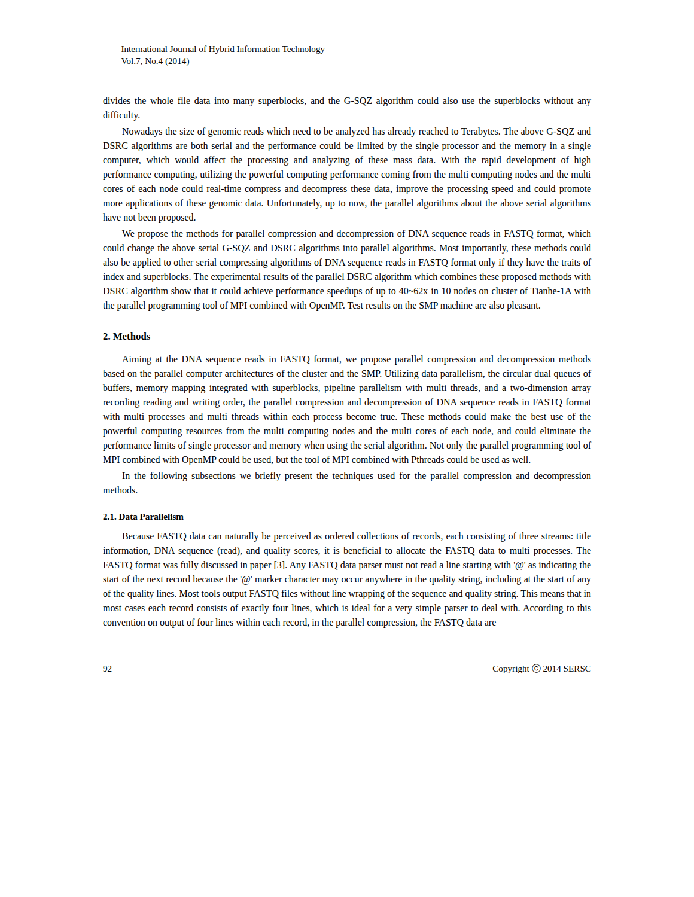International Journal of Hybrid Information Technology
Vol.7, No.4 (2014)
divides the whole file data into many superblocks, and the G-SQZ algorithm could also use the superblocks without any difficulty.
Nowadays the size of genomic reads which need to be analyzed has already reached to Terabytes. The above G-SQZ and DSRC algorithms are both serial and the performance could be limited by the single processor and the memory in a single computer, which would affect the processing and analyzing of these mass data. With the rapid development of high performance computing, utilizing the powerful computing performance coming from the multi computing nodes and the multi cores of each node could real-time compress and decompress these data, improve the processing speed and could promote more applications of these genomic data. Unfortunately, up to now, the parallel algorithms about the above serial algorithms have not been proposed.
We propose the methods for parallel compression and decompression of DNA sequence reads in FASTQ format, which could change the above serial G-SQZ and DSRC algorithms into parallel algorithms. Most importantly, these methods could also be applied to other serial compressing algorithms of DNA sequence reads in FASTQ format only if they have the traits of index and superblocks. The experimental results of the parallel DSRC algorithm which combines these proposed methods with DSRC algorithm show that it could achieve performance speedups of up to 40~62x in 10 nodes on cluster of Tianhe-1A with the parallel programming tool of MPI combined with OpenMP. Test results on the SMP machine are also pleasant.
2. Methods
Aiming at the DNA sequence reads in FASTQ format, we propose parallel compression and decompression methods based on the parallel computer architectures of the cluster and the SMP. Utilizing data parallelism, the circular dual queues of buffers, memory mapping integrated with superblocks, pipeline parallelism with multi threads, and a two-dimension array recording reading and writing order, the parallel compression and decompression of DNA sequence reads in FASTQ format with multi processes and multi threads within each process become true. These methods could make the best use of the powerful computing resources from the multi computing nodes and the multi cores of each node, and could eliminate the performance limits of single processor and memory when using the serial algorithm. Not only the parallel programming tool of MPI combined with OpenMP could be used, but the tool of MPI combined with Pthreads could be used as well.
In the following subsections we briefly present the techniques used for the parallel compression and decompression methods.
2.1. Data Parallelism
Because FASTQ data can naturally be perceived as ordered collections of records, each consisting of three streams: title information, DNA sequence (read), and quality scores, it is beneficial to allocate the FASTQ data to multi processes. The FASTQ format was fully discussed in paper [3]. Any FASTQ data parser must not read a line starting with '@' as indicating the start of the next record because the '@' marker character may occur anywhere in the quality string, including at the start of any of the quality lines. Most tools output FASTQ files without line wrapping of the sequence and quality string. This means that in most cases each record consists of exactly four lines, which is ideal for a very simple parser to deal with. According to this convention on output of four lines within each record, in the parallel compression, the FASTQ data are
92 Copyright ⓒ 2014 SERSC